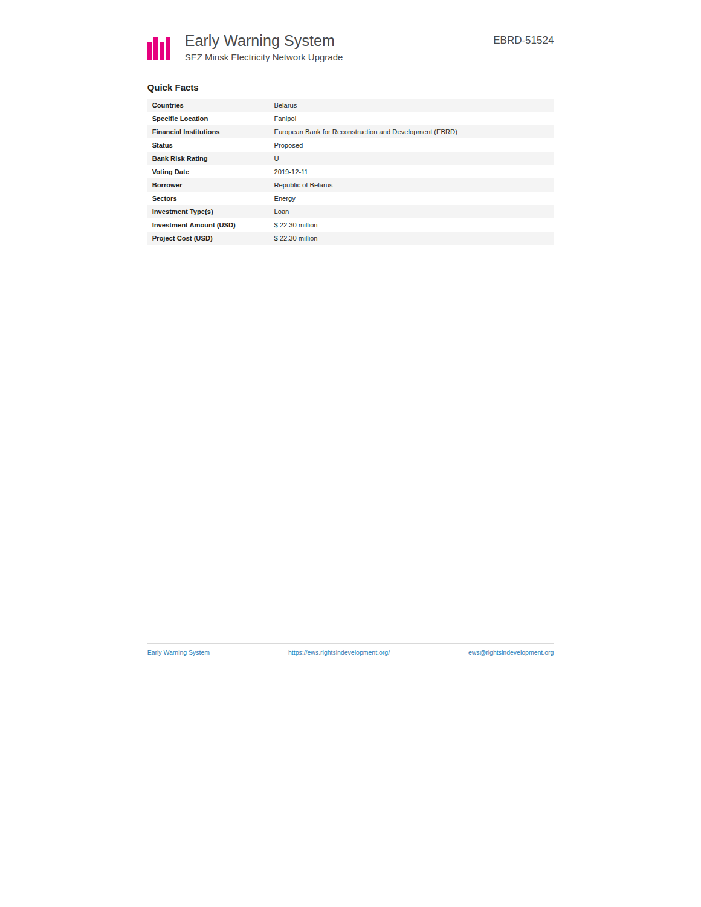Early Warning System
SEZ Minsk Electricity Network Upgrade
EBRD-51524
Quick Facts
| Countries | Belarus |
| Specific Location | Fanipol |
| Financial Institutions | European Bank for Reconstruction and Development (EBRD) |
| Status | Proposed |
| Bank Risk Rating | U |
| Voting Date | 2019-12-11 |
| Borrower | Republic of Belarus |
| Sectors | Energy |
| Investment Type(s) | Loan |
| Investment Amount (USD) | $ 22.30 million |
| Project Cost (USD) | $ 22.30 million |
Early Warning System https://ews.rightsindevelopment.org/ ews@rightsindevelopment.org